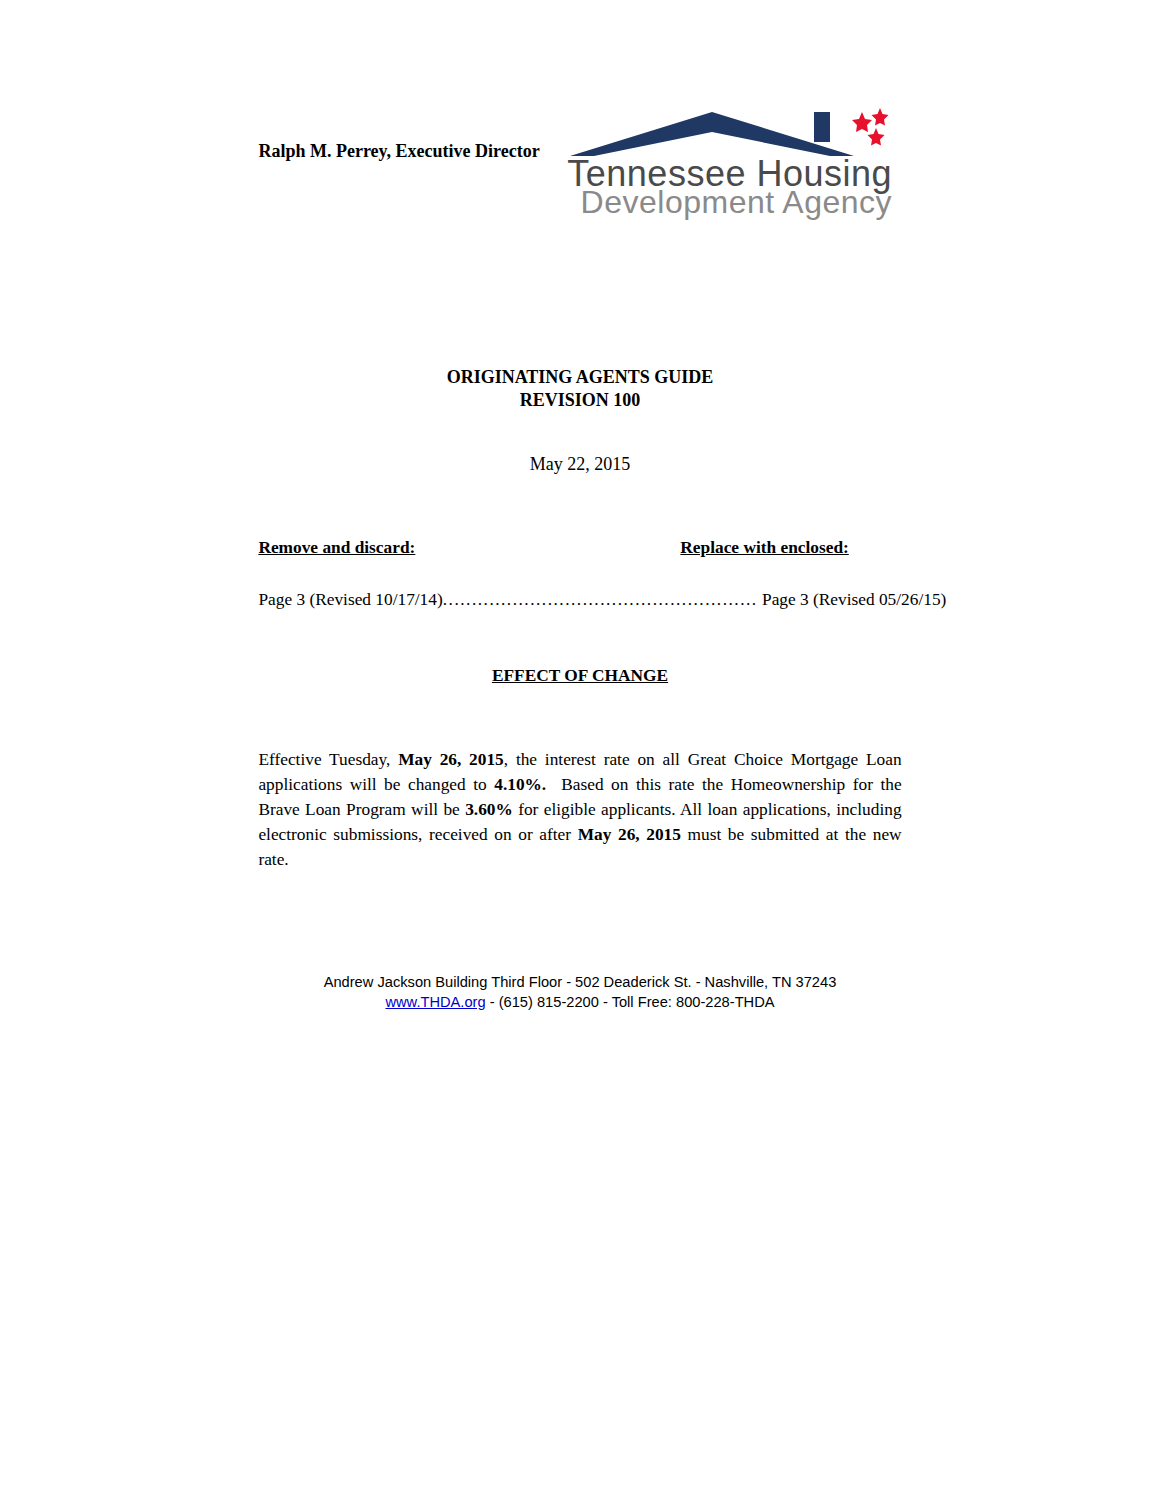Ralph M. Perrey, Executive Director
Tennessee Housing
Development Agency
ORIGINATING AGENTS GUIDE
REVISION 100
May 22, 2015
Remove and discard:
Replace with enclosed:
Page 3 (Revised 10/17/14)...................................................... Page 3 (Revised 05/26/15)
EFFECT OF CHANGE
Effective Tuesday, May 26, 2015, the interest rate on all Great Choice Mortgage Loan applications will be changed to 4.10%. Based on this rate the Homeownership for the Brave Loan Program will be 3.60% for eligible applicants. All loan applications, including electronic submissions, received on or after May 26, 2015 must be submitted at the new rate.
Andrew Jackson Building Third Floor - 502 Deaderick St. - Nashville, TN 37243
www.THDA.org - (615) 815-2200 - Toll Free: 800-228-THDA